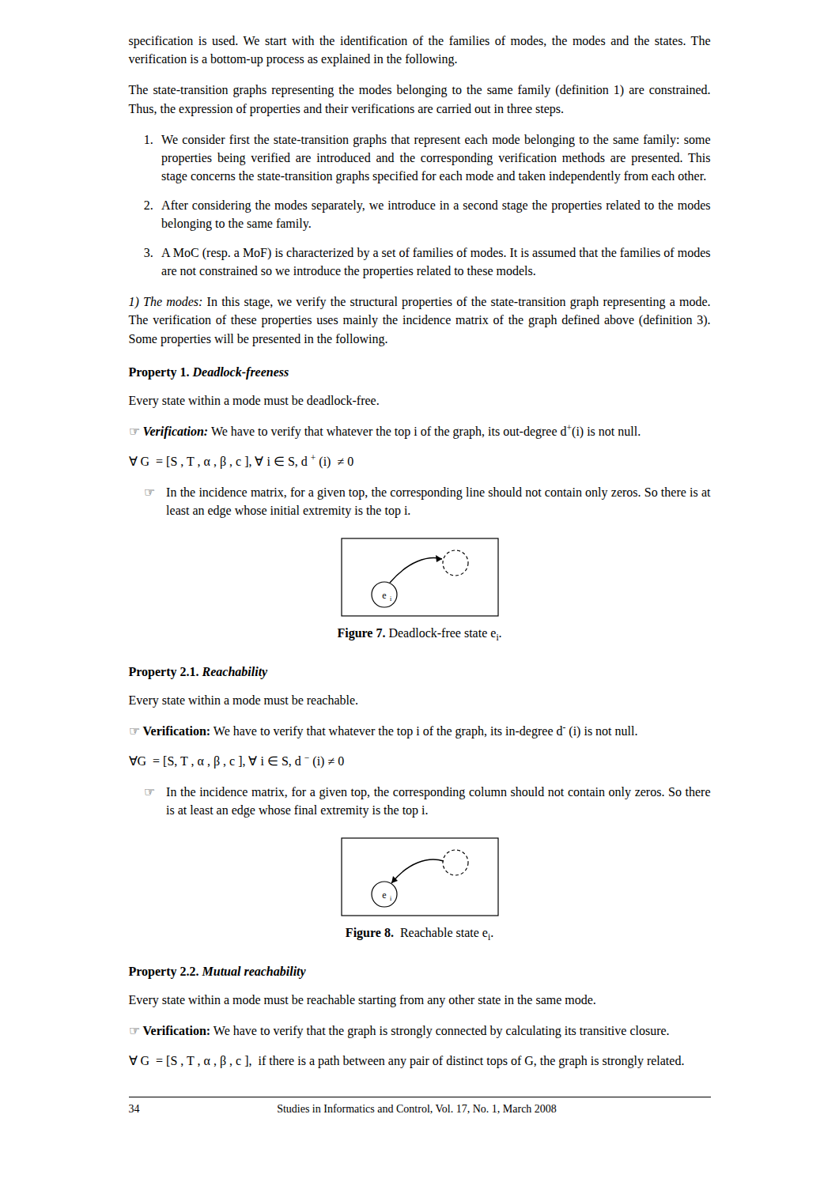specification is used. We start with the identification of the families of modes, the modes and the states. The verification is a bottom-up process as explained in the following.
The state-transition graphs representing the modes belonging to the same family (definition 1) are constrained. Thus, the expression of properties and their verifications are carried out in three steps.
We consider first the state-transition graphs that represent each mode belonging to the same family: some properties being verified are introduced and the corresponding verification methods are presented. This stage concerns the state-transition graphs specified for each mode and taken independently from each other.
After considering the modes separately, we introduce in a second stage the properties related to the modes belonging to the same family.
A MoC (resp. a MoF) is characterized by a set of families of modes. It is assumed that the families of modes are not constrained so we introduce the properties related to these models.
1) The modes: In this stage, we verify the structural properties of the state-transition graph representing a mode. The verification of these properties uses mainly the incidence matrix of the graph defined above (definition 3). Some properties will be presented in the following.
Property 1. Deadlock-freeness
Every state within a mode must be deadlock-free.
☞ Verification: We have to verify that whatever the top i of the graph, its out-degree d+(i) is not null.
∀ G = [S , T , α , β , c ], ∀ i ∈ S, d + (i) ≠ 0
☞ In the incidence matrix, for a given top, the corresponding line should not contain only zeros. So there is at least an edge whose initial extremity is the top i.
e i
Figure 7. Deadlock-free state ei.
Property 2.1. Reachability
Every state within a mode must be reachable.
☞ Verification: We have to verify that whatever the top i of the graph, its in-degree d- (i) is not null.
∀G = [S, T , α , β , c ], ∀ i ∈ S, d − (i) ≠ 0
☞ In the incidence matrix, for a given top, the corresponding column should not contain only zeros. So there is at least an edge whose final extremity is the top i.
e i
Figure 8. Reachable state ei.
Property 2.2. Mutual reachability
Every state within a mode must be reachable starting from any other state in the same mode.
☞ Verification: We have to verify that the graph is strongly connected by calculating its transitive closure.
∀ G = [S , T , α , β , c ], if there is a path between any pair of distinct tops of G, the graph is strongly related.
34 Studies in Informatics and Control, Vol. 17, No. 1, March 2008